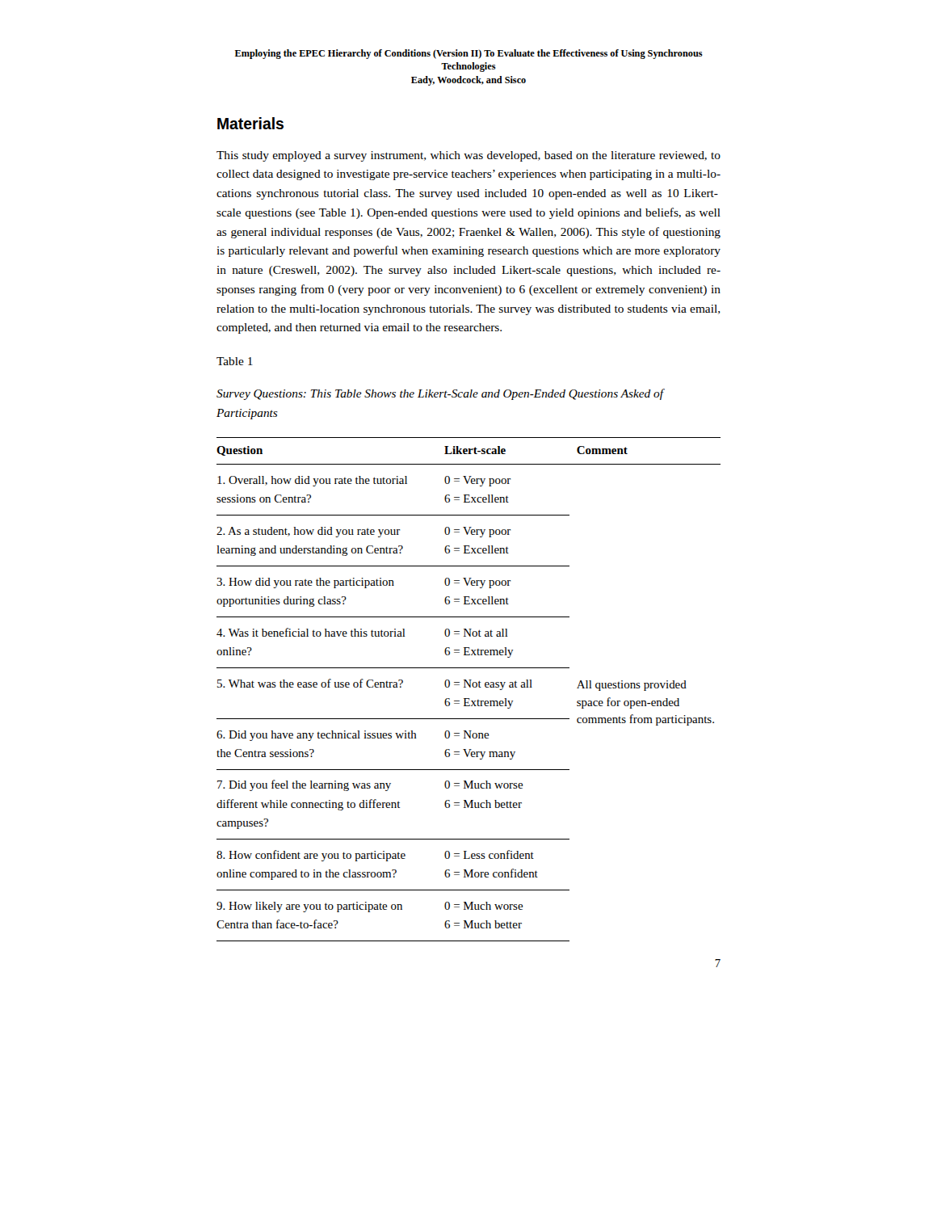Employing the EPEC Hierarchy of Conditions (Version II) To Evaluate the Effectiveness of Using Synchronous Technologies Eady, Woodcock, and Sisco
Materials
This study employed a survey instrument, which was developed, based on the literature reviewed, to collect data designed to investigate pre-service teachers’ experiences when participating in a multi-locations synchronous tutorial class. The survey used included 10 open-ended as well as 10 Likert- scale questions (see Table 1). Open-ended questions were used to yield opinions and beliefs, as well as general individual responses (de Vaus, 2002; Fraenkel & Wallen, 2006). This style of questioning is particularly relevant and powerful when examining research questions which are more exploratory in nature (Creswell, 2002). The survey also included Likert-scale questions, which included responses ranging from 0 (very poor or very inconvenient) to 6 (excellent or extremely convenient) in relation to the multi-location synchronous tutorials. The survey was distributed to students via email, completed, and then returned via email to the researchers.
Table 1
Survey Questions: This Table Shows the Likert-Scale and Open-Ended Questions Asked of Participants
| Question | Likert-scale | Comment |
| --- | --- | --- |
| 1. Overall, how did you rate the tutorial sessions on Centra? | 0 = Very poor 6 = Excellent | All questions provided space for open-ended comments from participants. |
| 2. As a student, how did you rate your learning and understanding on Centra? | 0 = Very poor 6 = Excellent |
| 3. How did you rate the participation opportunities during class? | 0 = Very poor 6 = Excellent |
| 4. Was it beneficial to have this tutorial online? | 0 = Not at all 6 = Extremely |
| 5. What was the ease of use of Centra? | 0 = Not easy at all 6 = Extremely |
| 6. Did you have any technical issues with the Centra sessions? | 0 = None 6 = Very many |
| 7. Did you feel the learning was any different while connecting to different campuses? | 0 = Much worse 6 = Much better |
| 8. How confident are you to participate online compared to in the classroom? | 0 = Less confident 6 = More confident |
| 9. How likely are you to participate on Centra than face-to-face? | 0 = Much worse 6 = Much better |
7